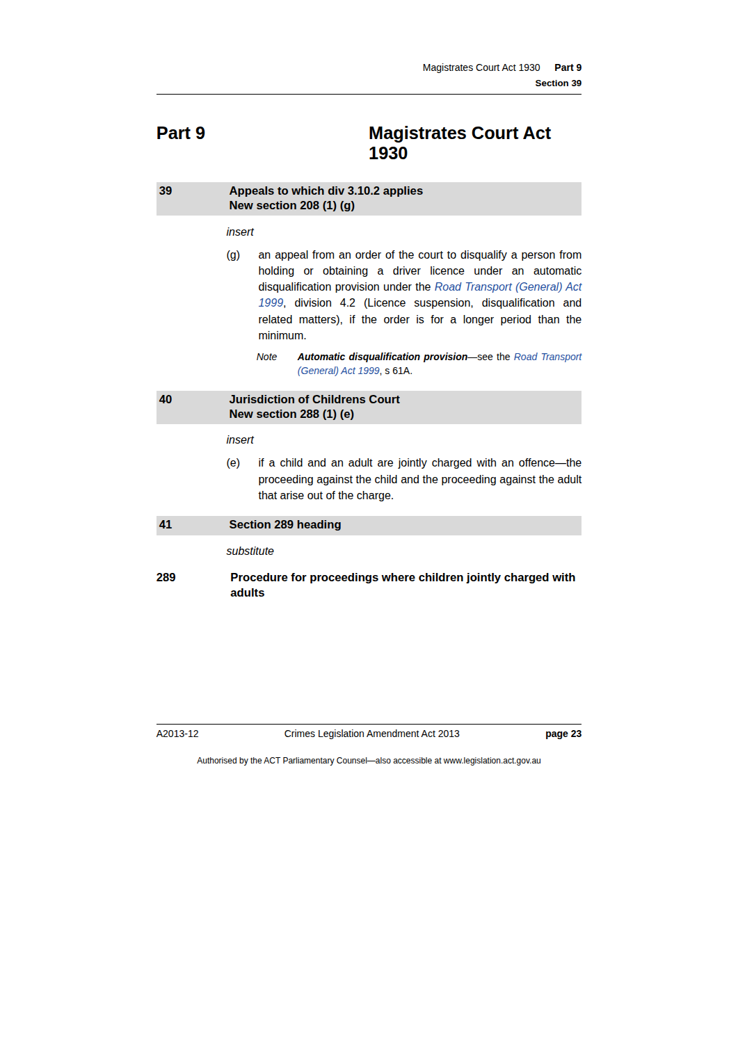Magistrates Court Act 1930 Part 9
Section 39
Part 9 Magistrates Court Act 1930
39
Appeals to which div 3.10.2 applies
New section 208 (1) (g)
insert
(g)
an appeal from an order of the court to disqualify a person from holding or obtaining a driver licence under an automatic disqualification provision under the Road Transport (General) Act 1999, division 4.2 (Licence suspension, disqualification and related matters), if the order is for a longer period than the minimum.
Note
Automatic disqualification provision—see the Road Transport (General) Act 1999, s 61A.
40
Jurisdiction of Childrens Court
New section 288 (1) (e)
insert
(e)
if a child and an adult are jointly charged with an offence—the proceeding against the child and the proceeding against the adult that arise out of the charge.
41
Section 289 heading
substitute
289
Procedure for proceedings where children jointly charged with adults
A2013-12
Crimes Legislation Amendment Act 2013
page 23
Authorised by the ACT Parliamentary Counsel—also accessible at www.legislation.act.gov.au